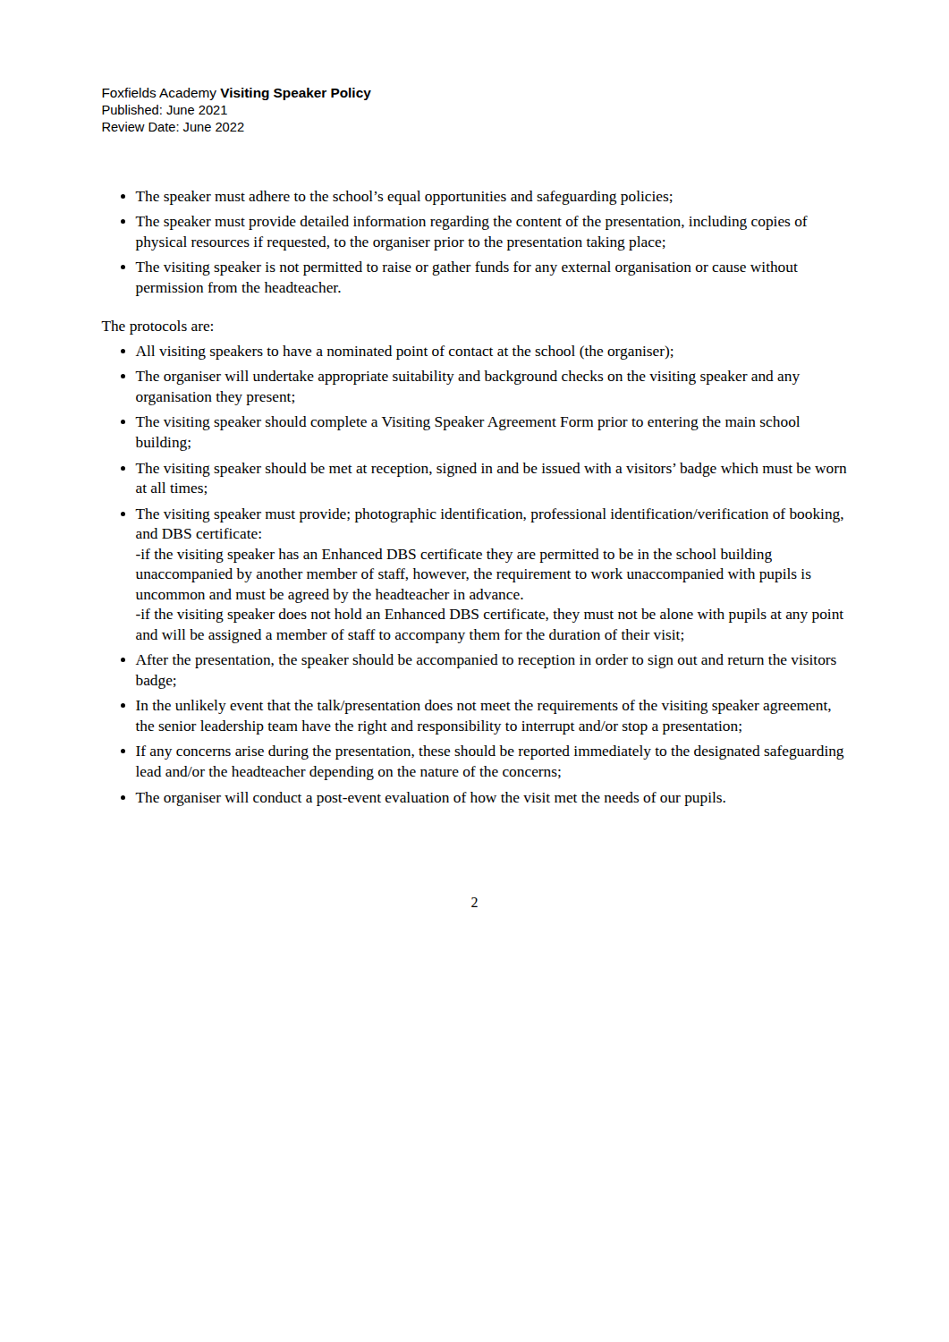Foxfields Academy Visiting Speaker Policy
Published: June 2021
Review Date: June 2022
The speaker must adhere to the school’s equal opportunities and safeguarding policies;
The speaker must provide detailed information regarding the content of the presentation, including copies of physical resources if requested, to the organiser prior to the presentation taking place;
The visiting speaker is not permitted to raise or gather funds for any external organisation or cause without permission from the headteacher.
The protocols are:
All visiting speakers to have a nominated point of contact at the school (the organiser);
The organiser will undertake appropriate suitability and background checks on the visiting speaker and any organisation they present;
The visiting speaker should complete a Visiting Speaker Agreement Form prior to entering the main school building;
The visiting speaker should be met at reception, signed in and be issued with a visitors’ badge which must be worn at all times;
The visiting speaker must provide; photographic identification, professional identification/verification of booking, and DBS certificate: -if the visiting speaker has an Enhanced DBS certificate they are permitted to be in the school building unaccompanied by another member of staff, however, the requirement to work unaccompanied with pupils is uncommon and must be agreed by the headteacher in advance. -if the visiting speaker does not hold an Enhanced DBS certificate, they must not be alone with pupils at any point and will be assigned a member of staff to accompany them for the duration of their visit;
After the presentation, the speaker should be accompanied to reception in order to sign out and return the visitors badge;
In the unlikely event that the talk/presentation does not meet the requirements of the visiting speaker agreement, the senior leadership team have the right and responsibility to interrupt and/or stop a presentation;
If any concerns arise during the presentation, these should be reported immediately to the designated safeguarding lead and/or the headteacher depending on the nature of the concerns;
The organiser will conduct a post-event evaluation of how the visit met the needs of our pupils.
2